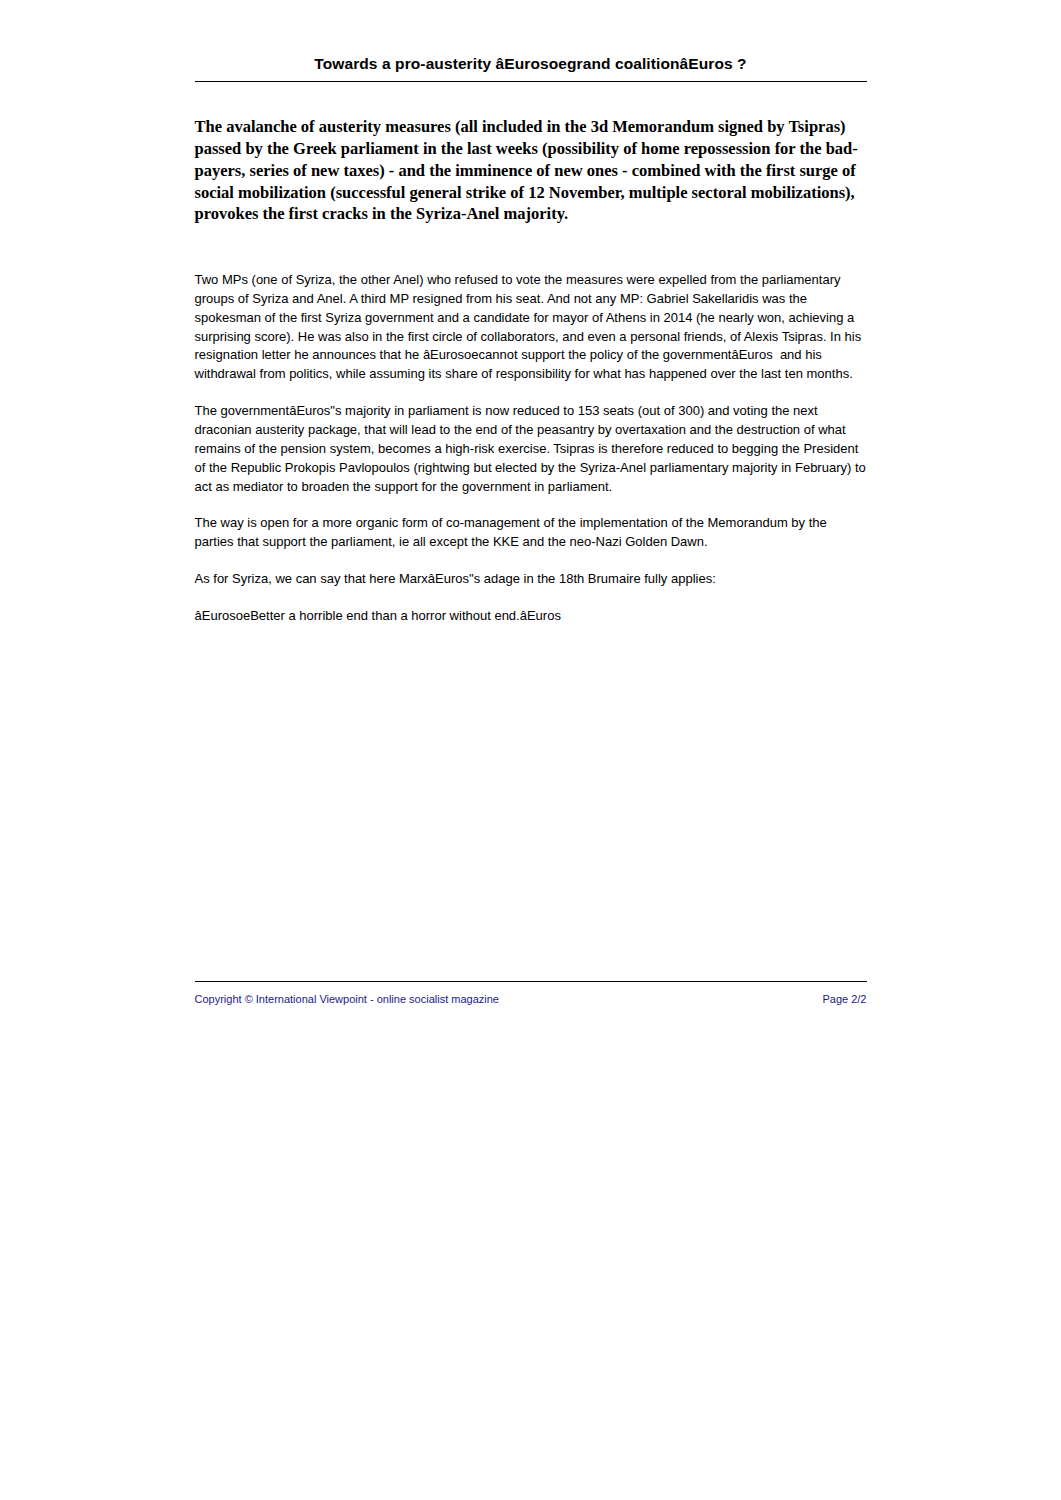Towards a pro-austerity âEurosoegrand coalitionâEuros ?
The avalanche of austerity measures (all included in the 3d Memorandum signed by Tsipras) passed by the Greek parliament in the last weeks (possibility of home repossession for the bad-payers, series of new taxes) - and the imminence of new ones - combined with the first surge of social mobilization (successful general strike of 12 November, multiple sectoral mobilizations), provokes the first cracks in the Syriza-Anel majority.
Two MPs (one of Syriza, the other Anel) who refused to vote the measures were expelled from the parliamentary groups of Syriza and Anel. A third MP resigned from his seat. And not any MP: Gabriel Sakellaridis was the spokesman of the first Syriza government and a candidate for mayor of Athens in 2014 (he nearly won, achieving a surprising score). He was also in the first circle of collaborators, and even a personal friends, of Alexis Tsipras. In his resignation letter he announces that he âEurosoecannot support the policy of the governmentâEuros and his withdrawal from politics, while assuming its share of responsibility for what has happened over the last ten months.
The governmentâEuros"s majority in parliament is now reduced to 153 seats (out of 300) and voting the next draconian austerity package, that will lead to the end of the peasantry by overtaxation and the destruction of what remains of the pension system, becomes a high-risk exercise. Tsipras is therefore reduced to begging the President of the Republic Prokopis Pavlopoulos (rightwing but elected by the Syriza-Anel parliamentary majority in February) to act as mediator to broaden the support for the government in parliament.
The way is open for a more organic form of co-management of the implementation of the Memorandum by the parties that support the parliament, ie all except the KKE and the neo-Nazi Golden Dawn.
As for Syriza, we can say that here MarxâEuros"s adage in the 18th Brumaire fully applies:
âEurosoeBetter a horrible end than a horror without end.âEuros
Copyright © International Viewpoint - online socialist magazine Page 2/2